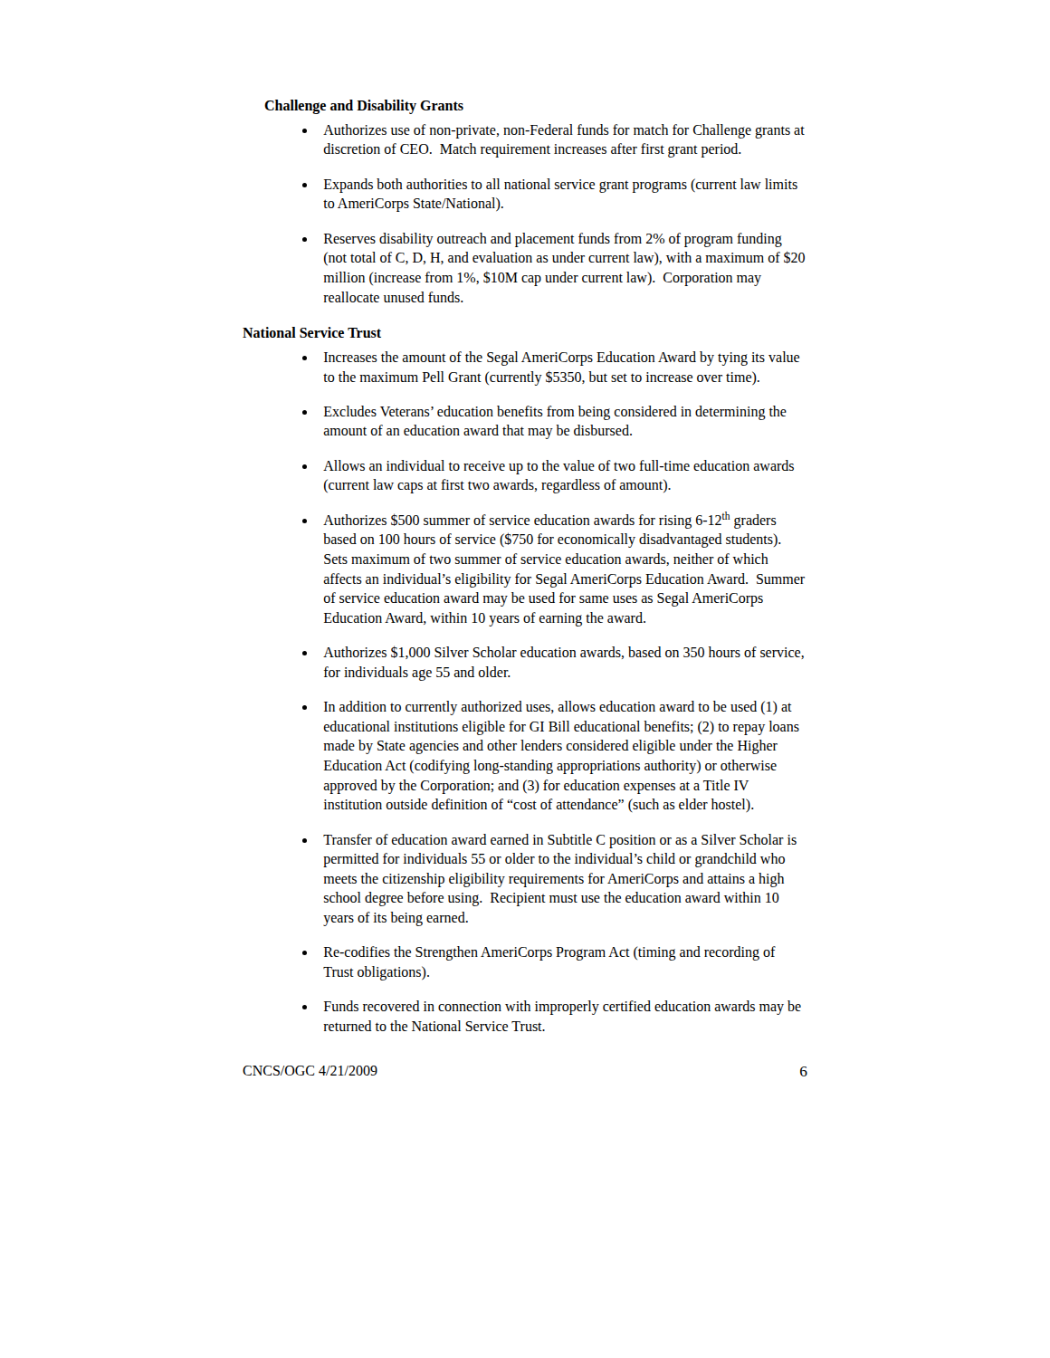Challenge and Disability Grants
Authorizes use of non-private, non-Federal funds for match for Challenge grants at discretion of CEO. Match requirement increases after first grant period.
Expands both authorities to all national service grant programs (current law limits to AmeriCorps State/National).
Reserves disability outreach and placement funds from 2% of program funding (not total of C, D, H, and evaluation as under current law), with a maximum of $20 million (increase from 1%, $10M cap under current law). Corporation may reallocate unused funds.
National Service Trust
Increases the amount of the Segal AmeriCorps Education Award by tying its value to the maximum Pell Grant (currently $5350, but set to increase over time).
Excludes Veterans’ education benefits from being considered in determining the amount of an education award that may be disbursed.
Allows an individual to receive up to the value of two full-time education awards (current law caps at first two awards, regardless of amount).
Authorizes $500 summer of service education awards for rising 6-12th graders based on 100 hours of service ($750 for economically disadvantaged students). Sets maximum of two summer of service education awards, neither of which affects an individual’s eligibility for Segal AmeriCorps Education Award. Summer of service education award may be used for same uses as Segal AmeriCorps Education Award, within 10 years of earning the award.
Authorizes $1,000 Silver Scholar education awards, based on 350 hours of service, for individuals age 55 and older.
In addition to currently authorized uses, allows education award to be used (1) at educational institutions eligible for GI Bill educational benefits; (2) to repay loans made by State agencies and other lenders considered eligible under the Higher Education Act (codifying long-standing appropriations authority) or otherwise approved by the Corporation; and (3) for education expenses at a Title IV institution outside definition of “cost of attendance” (such as elder hostel).
Transfer of education award earned in Subtitle C position or as a Silver Scholar is permitted for individuals 55 or older to the individual’s child or grandchild who meets the citizenship eligibility requirements for AmeriCorps and attains a high school degree before using. Recipient must use the education award within 10 years of its being earned.
Re-codifies the Strengthen AmeriCorps Program Act (timing and recording of Trust obligations).
Funds recovered in connection with improperly certified education awards may be returned to the National Service Trust.
CNCS/OGC 4/21/2009 6